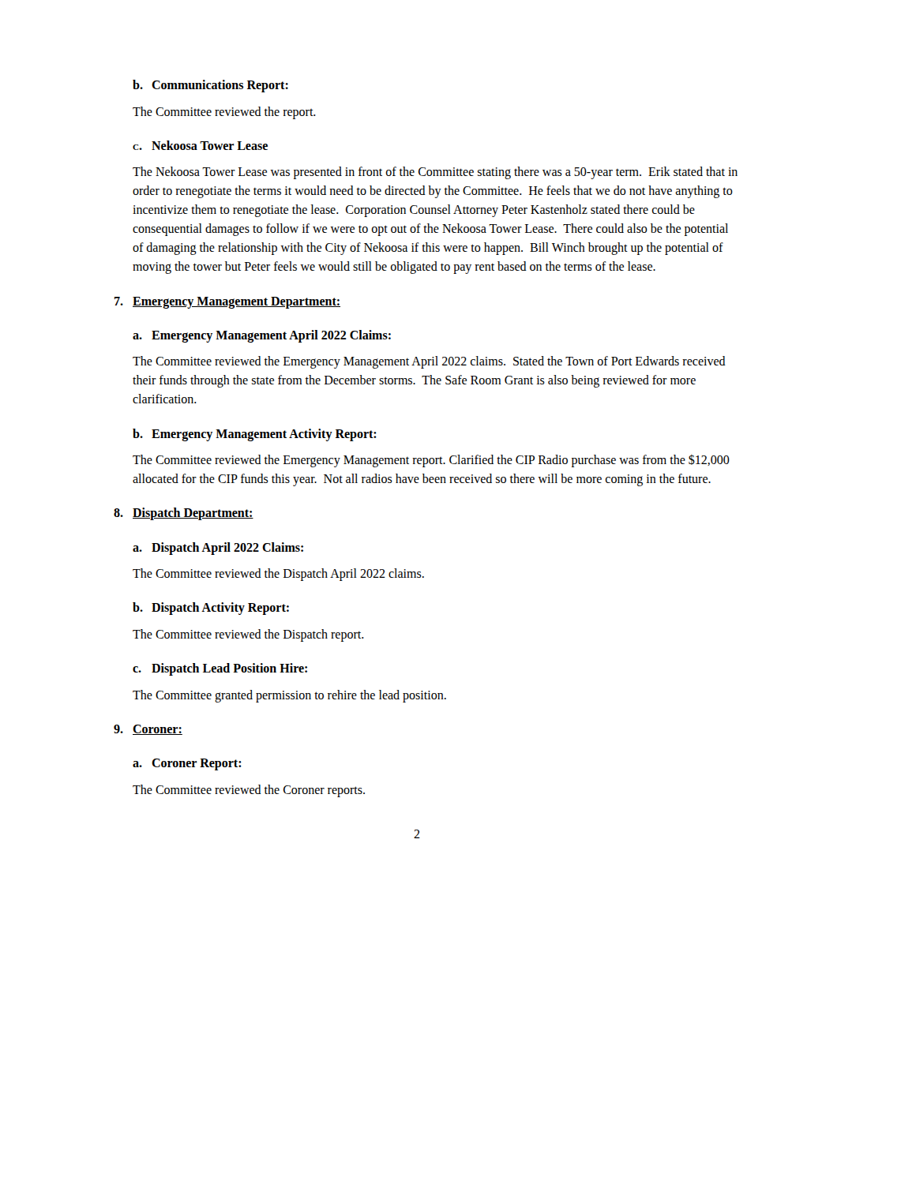b. Communications Report:
The Committee reviewed the report.
c. Nekoosa Tower Lease
The Nekoosa Tower Lease was presented in front of the Committee stating there was a 50-year term. Erik stated that in order to renegotiate the terms it would need to be directed by the Committee. He feels that we do not have anything to incentivize them to renegotiate the lease. Corporation Counsel Attorney Peter Kastenholz stated there could be consequential damages to follow if we were to opt out of the Nekoosa Tower Lease. There could also be the potential of damaging the relationship with the City of Nekoosa if this were to happen. Bill Winch brought up the potential of moving the tower but Peter feels we would still be obligated to pay rent based on the terms of the lease.
7. Emergency Management Department:
a. Emergency Management April 2022 Claims:
The Committee reviewed the Emergency Management April 2022 claims. Stated the Town of Port Edwards received their funds through the state from the December storms. The Safe Room Grant is also being reviewed for more clarification.
b. Emergency Management Activity Report:
The Committee reviewed the Emergency Management report. Clarified the CIP Radio purchase was from the $12,000 allocated for the CIP funds this year. Not all radios have been received so there will be more coming in the future.
8. Dispatch Department:
a. Dispatch April 2022 Claims:
The Committee reviewed the Dispatch April 2022 claims.
b. Dispatch Activity Report:
The Committee reviewed the Dispatch report.
c. Dispatch Lead Position Hire:
The Committee granted permission to rehire the lead position.
9. Coroner:
a. Coroner Report:
The Committee reviewed the Coroner reports.
2